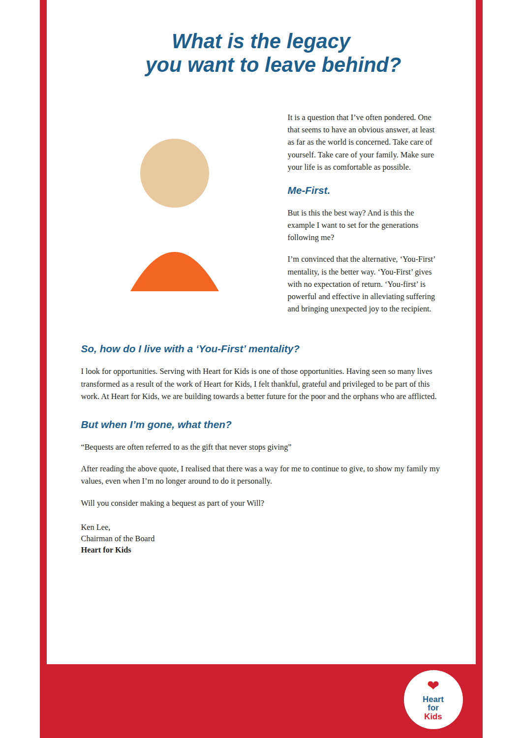What is the legacyyou want to leave behind?
It is a question that I’ve often pondered. One that seems to have an obvious answer, at least as far as the world is concerned. Take care of yourself. Take care of your family. Make sure your life is as comfortable as possible.
Me-First.
But is this the best way? And is this the example I want to set for the generations following me?
I’m convinced that the alternative, ‘You-First’ mentality, is the better way. ‘You-First’ gives with no expectation of return. ‘You-first’ is powerful and effective in alleviating suffering and bringing unexpected joy to the recipient.
So, how do I live with a ‘You-First’ mentality?
I look for opportunities. Serving with Heart for Kids is one of those opportunities. Having seen so many lives transformed as a result of the work of Heart for Kids, I felt thankful, grateful and privileged to be part of this work. At Heart for Kids, we are building towards a better future for the poor and the orphans who are afflicted.
But when I’m gone, what then?
“Bequests are often referred to as the gift that never stops giving”
After reading the above quote, I realised that there was a way for me to continue to give, to show my family my values, even when I’m no longer around to do it personally.
Will you consider making a bequest as part of your Will?
Ken Lee, Chairman of the Board Heart for Kids
❤ Heart for Kids